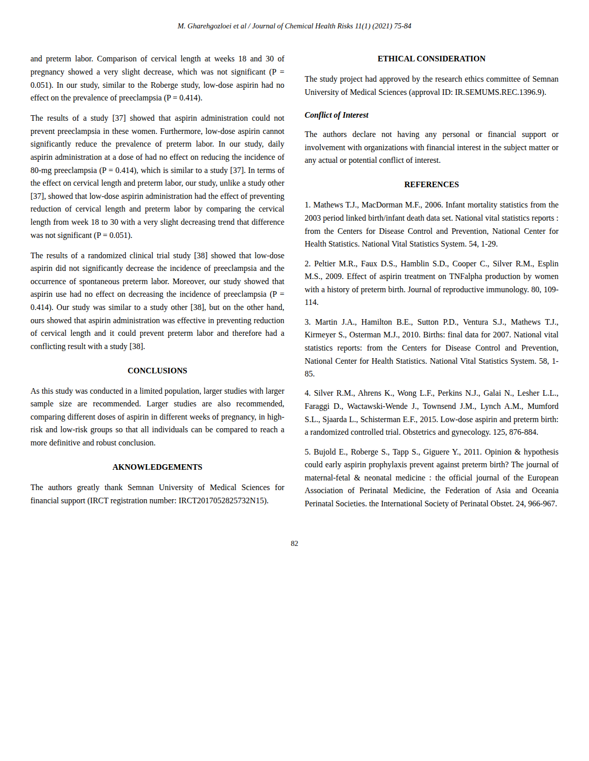M. Gharehgozloei et al / Journal of Chemical Health Risks 11(1) (2021) 75-84
and preterm labor. Comparison of cervical length at weeks 18 and 30 of pregnancy showed a very slight decrease, which was not significant (P = 0.051). In our study, similar to the Roberge study, low-dose aspirin had no effect on the prevalence of preeclampsia (P = 0.414).
The results of a study [37] showed that aspirin administration could not prevent preeclampsia in these women. Furthermore, low-dose aspirin cannot significantly reduce the prevalence of preterm labor. In our study, daily aspirin administration at a dose of had no effect on reducing the incidence of 80-mg preeclampsia (P = 0.414), which is similar to a study [37]. In terms of the effect on cervical length and preterm labor, our study, unlike a study other [37], showed that low-dose aspirin administration had the effect of preventing reduction of cervical length and preterm labor by comparing the cervical length from week 18 to 30 with a very slight decreasing trend that difference was not significant (P = 0.051).
The results of a randomized clinical trial study [38] showed that low-dose aspirin did not significantly decrease the incidence of preeclampsia and the occurrence of spontaneous preterm labor. Moreover, our study showed that aspirin use had no effect on decreasing the incidence of preeclampsia (P = 0.414). Our study was similar to a study other [38], but on the other hand, ours showed that aspirin administration was effective in preventing reduction of cervical length and it could prevent preterm labor and therefore had a conflicting result with a study [38].
Conclusions
As this study was conducted in a limited population, larger studies with larger sample size are recommended. Larger studies are also recommended, comparing different doses of aspirin in different weeks of pregnancy, in high-risk and low-risk groups so that all individuals can be compared to reach a more definitive and robust conclusion.
Aknowledgements
The authors greatly thank Semnan University of Medical Sciences for financial support (IRCT registration number: IRCT2017052825732N15).
Ethical Consideration
The study project had approved by the research ethics committee of Semnan University of Medical Sciences (approval ID: IR.SEMUMS.REC.1396.9).
Conflict of Interest
The authors declare not having any personal or financial support or involvement with organizations with financial interest in the subject matter or any actual or potential conflict of interest.
References
1. Mathews T.J., MacDorman M.F., 2006. Infant mortality statistics from the 2003 period linked birth/infant death data set. National vital statistics reports : from the Centers for Disease Control and Prevention, National Center for Health Statistics. National Vital Statistics System. 54, 1-29.
2. Peltier M.R., Faux D.S., Hamblin S.D., Cooper C., Silver R.M., Esplin M.S., 2009. Effect of aspirin treatment on TNFalpha production by women with a history of preterm birth. Journal of reproductive immunology. 80, 109-114.
3. Martin J.A., Hamilton B.E., Sutton P.D., Ventura S.J., Mathews T.J., Kirmeyer S., Osterman M.J., 2010. Births: final data for 2007. National vital statistics reports: from the Centers for Disease Control and Prevention, National Center for Health Statistics. National Vital Statistics System. 58, 1-85.
4. Silver R.M., Ahrens K., Wong L.F., Perkins N.J., Galai N., Lesher L.L., Faraggi D., Wactawski-Wende J., Townsend J.M., Lynch A.M., Mumford S.L., Sjaarda L., Schisterman E.F., 2015. Low-dose aspirin and preterm birth: a randomized controlled trial. Obstetrics and gynecology. 125, 876-884.
5. Bujold E., Roberge S., Tapp S., Giguere Y., 2011. Opinion & hypothesis could early aspirin prophylaxis prevent against preterm birth? The journal of maternal-fetal & neonatal medicine : the official journal of the European Association of Perinatal Medicine, the Federation of Asia and Oceania Perinatal Societies. the International Society of Perinatal Obstet. 24, 966-967.
82